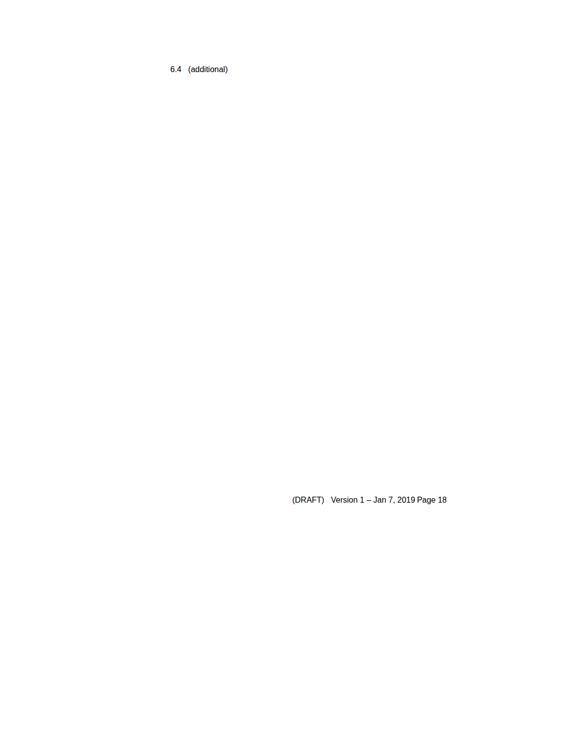6.4 (additional)
(DRAFT) Version 1 – Jan 7, 2019 Page 18